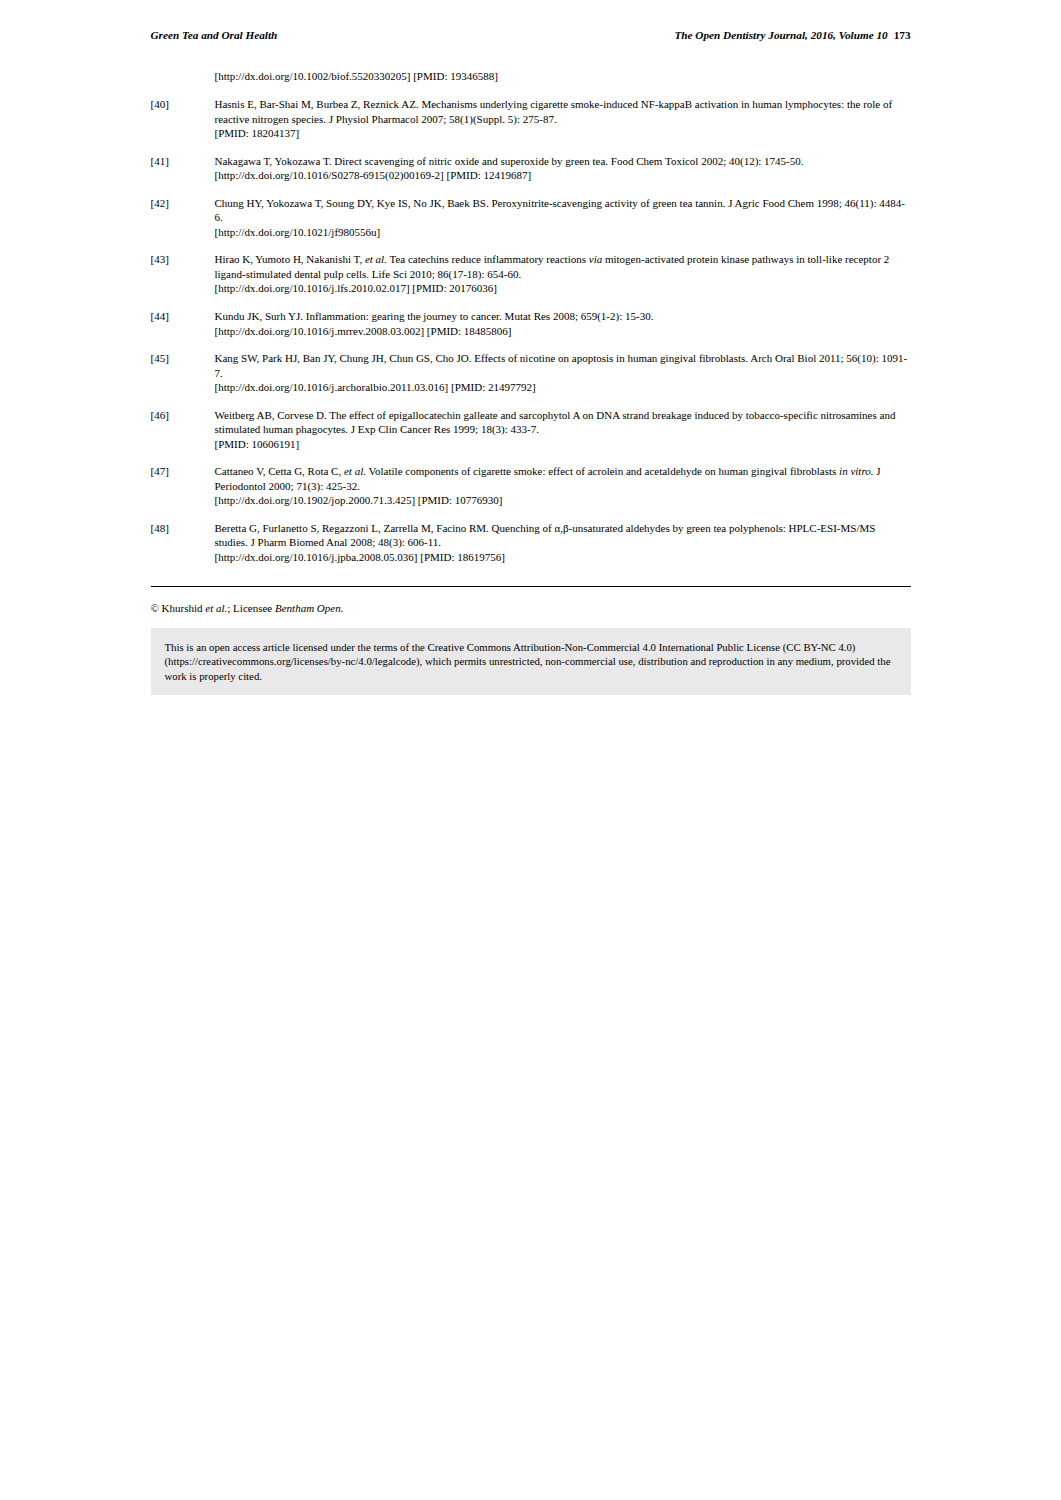Green Tea and Oral Health The Open Dentistry Journal, 2016, Volume 10173
[http://dx.doi.org/10.1002/biof.5520330205] [PMID: 19346588]
[40] Hasnis E, Bar-Shai M, Burbea Z, Reznick AZ. Mechanisms underlying cigarette smoke-induced NF-kappaB activation in human lymphocytes: the role of reactive nitrogen species. J Physiol Pharmacol 2007; 58(1)(Suppl. 5): 275-87. [PMID: 18204137]
[41] Nakagawa T, Yokozawa T. Direct scavenging of nitric oxide and superoxide by green tea. Food Chem Toxicol 2002; 40(12): 1745-50. [http://dx.doi.org/10.1016/S0278-6915(02)00169-2] [PMID: 12419687]
[42] Chung HY, Yokozawa T, Soung DY, Kye IS, No JK, Baek BS. Peroxynitrite-scavenging activity of green tea tannin. J Agric Food Chem 1998; 46(11): 4484-6. [http://dx.doi.org/10.1021/jf980556u]
[43] Hirao K, Yumoto H, Nakanishi T, et al. Tea catechins reduce inflammatory reactions via mitogen-activated protein kinase pathways in toll-like receptor 2 ligand-stimulated dental pulp cells. Life Sci 2010; 86(17-18): 654-60. [http://dx.doi.org/10.1016/j.lfs.2010.02.017] [PMID: 20176036]
[44] Kundu JK, Surh YJ. Inflammation: gearing the journey to cancer. Mutat Res 2008; 659(1-2): 15-30. [http://dx.doi.org/10.1016/j.mrrev.2008.03.002] [PMID: 18485806]
[45] Kang SW, Park HJ, Ban JY, Chung JH, Chun GS, Cho JO. Effects of nicotine on apoptosis in human gingival fibroblasts. Arch Oral Biol 2011; 56(10): 1091-7. [http://dx.doi.org/10.1016/j.archoralbio.2011.03.016] [PMID: 21497792]
[46] Weitberg AB, Corvese D. The effect of epigallocatechin galleate and sarcophytol A on DNA strand breakage induced by tobacco-specific nitrosamines and stimulated human phagocytes. J Exp Clin Cancer Res 1999; 18(3): 433-7. [PMID: 10606191]
[47] Cattaneo V, Cetta G, Rota C, et al. Volatile components of cigarette smoke: effect of acrolein and acetaldehyde on human gingival fibroblasts in vitro. J Periodontol 2000; 71(3): 425-32. [http://dx.doi.org/10.1902/jop.2000.71.3.425] [PMID: 10776930]
[48] Beretta G, Furlanetto S, Regazzoni L, Zarrella M, Facino RM. Quenching of α,β-unsaturated aldehydes by green tea polyphenols: HPLC-ESI-MS/MS studies. J Pharm Biomed Anal 2008; 48(3): 606-11. [http://dx.doi.org/10.1016/j.jpba.2008.05.036] [PMID: 18619756]
© Khurshid et al.; Licensee Bentham Open.
This is an open access article licensed under the terms of the Creative Commons Attribution-Non-Commercial 4.0 International Public License (CC BY-NC 4.0) (https://creativecommons.org/licenses/by-nc/4.0/legalcode), which permits unrestricted, non-commercial use, distribution and reproduction in any medium, provided the work is properly cited.